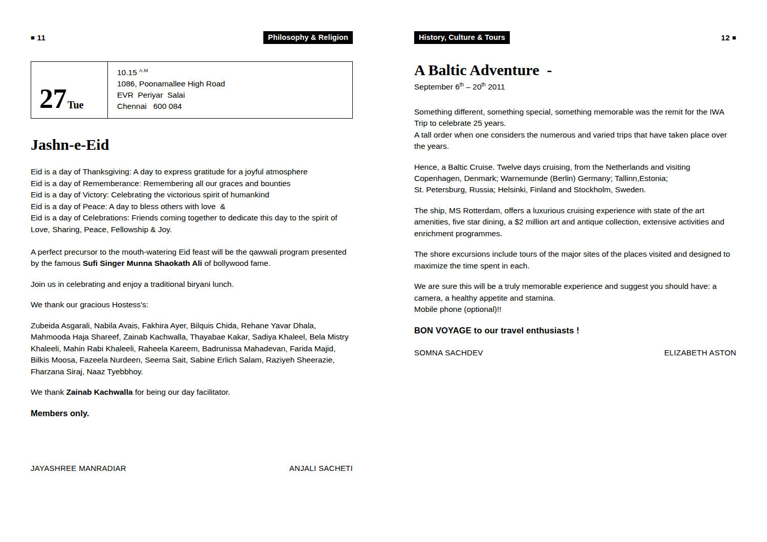■ 11
Philosophy & Religion
27 Tue
10.15 A.M
1086, Poonamallee High Road
EVR Periyar Salai
Chennai 600 084
Jashn-e-Eid
Eid is a day of Thanksgiving: A day to express gratitude for a joyful atmosphere
Eid is a day of Rememberance: Remembering all our graces and bounties
Eid is a day of Victory: Celebrating the victorious spirit of humankind
Eid is a day of Peace: A day to bless others with love &
Eid is a day of Celebrations: Friends coming together to dedicate this day to the spirit of Love, Sharing, Peace, Fellowship & Joy.
A perfect precursor to the mouth-watering Eid feast will be the qawwali program presented by the famous Sufi Singer Munna Shaokath Ali of bollywood fame.
Join us in celebrating and enjoy a traditional biryani lunch.
We thank our gracious Hostess's:
Zubeida Asgarali, Nabila Avais, Fakhira Ayer, Bilquis Chida, Rehane Yavar Dhala, Mahmooda Haja Shareef, Zainab Kachwalla, Thayabae Kakar, Sadiya Khaleel, Bela Mistry Khaleeli, Mahin Rabi Khaleeli, Raheela Kareem, Badrunissa Mahadevan, Farida Majid, Bilkis Moosa, Fazeela Nurdeen, Seema Sait, Sabine Erlich Salam, Raziyeh Sheerazie, Fharzana Siraj, Naaz Tyebbhoy.
We thank Zainab Kachwalla for being our day facilitator.
Members only.
JAYASHREE MANRADIAR ANJALI SACHETI
History, Culture & Tours
12 ■
A Baltic Adventure -
September 6th – 20th 2011
Something different, something special, something memorable was the remit for the IWA Trip to celebrate 25 years.
A tall order when one considers the numerous and varied trips that have taken place over the years.
Hence, a Baltic Cruise. Twelve days cruising, from the Netherlands and visiting Copenhagen, Denmark; Warnemunde (Berlin) Germany; Tallinn,Estonia;
St. Petersburg, Russia; Helsinki, Finland and Stockholm, Sweden.
The ship, MS Rotterdam, offers a luxurious cruising experience with state of the art amenities, five star dining, a $2 million art and antique collection, extensive activities and enrichment programmes.
The shore excursions include tours of the major sites of the places visited and designed to maximize the time spent in each.
We are sure this will be a truly memorable experience and suggest you should have: a camera, a healthy appetite and stamina.
Mobile phone (optional)!!
BON VOYAGE to our travel enthusiasts !
SOMNA SACHDEV ELIZABETH ASTON